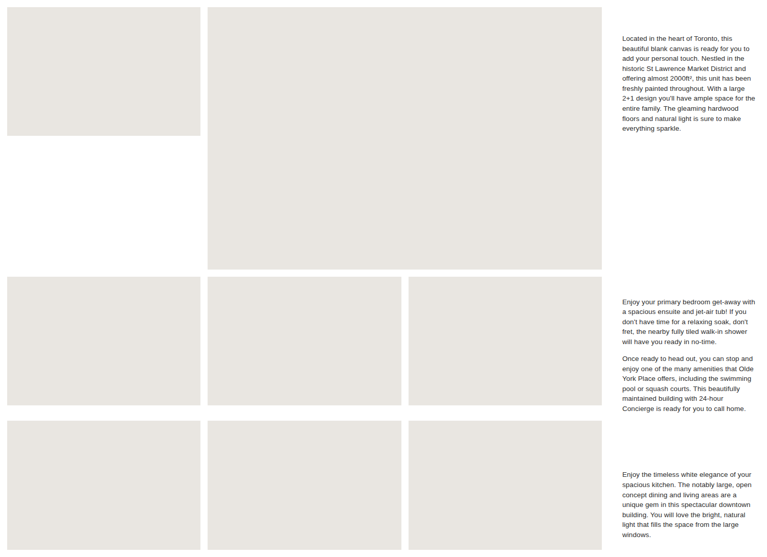Located in the heart of Toronto, this beautiful blank canvas is ready for you to add your personal touch. Nestled in the historic St Lawrence Market District and offering almost 2000ft², this unit has been freshly painted throughout. With a large 2+1 design you'll have ample space for the entire family. The gleaming hardwood floors and natural light is sure to make everything sparkle.
Enjoy your primary bedroom get-away with a spacious ensuite and jet-air tub! If you don't have time for a relaxing soak, don't fret, the nearby fully tiled walk-in shower will have you ready in no-time.
Once ready to head out, you can stop and enjoy one of the many amenities that Olde York Place offers, including the swimming pool or squash courts. This beautifully maintained building with 24-hour Concierge is ready for you to call home.
Enjoy the timeless white elegance of your spacious kitchen. The notably large, open concept dining and living areas are a unique gem in this spectacular downtown building. You will love the bright, natural light that fills the space from the large windows.